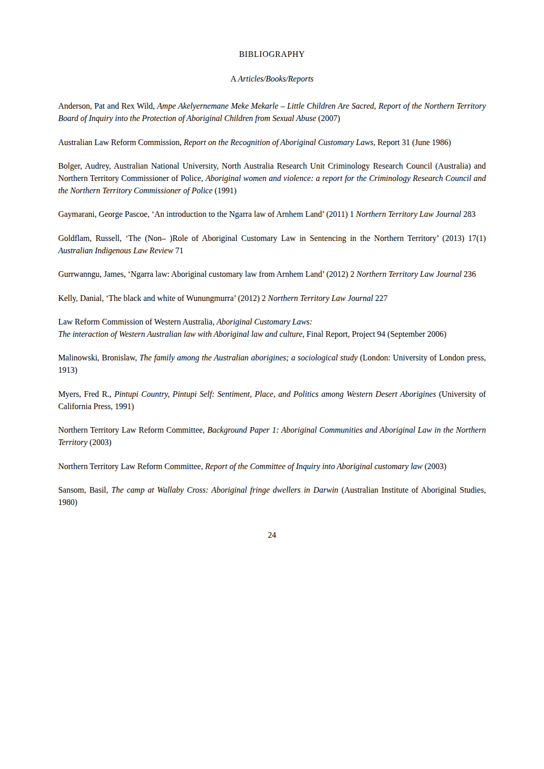BIBLIOGRAPHY
A Articles/Books/Reports
Anderson, Pat and Rex Wild, Ampe Akelyernemane Meke Mekarle – Little Children Are Sacred, Report of the Northern Territory Board of Inquiry into the Protection of Aboriginal Children from Sexual Abuse (2007)
Australian Law Reform Commission, Report on the Recognition of Aboriginal Customary Laws, Report 31 (June 1986)
Bolger, Audrey, Australian National University, North Australia Research Unit Criminology Research Council (Australia) and Northern Territory Commissioner of Police, Aboriginal women and violence: a report for the Criminology Research Council and the Northern Territory Commissioner of Police (1991)
Gaymarani, George Pascoe, ‘An introduction to the Ngarra law of Arnhem Land’ (2011) 1 Northern Territory Law Journal 283
Goldflam, Russell, ‘The (Non– )Role of Aboriginal Customary Law in Sentencing in the Northern Territory’ (2013) 17(1) Australian Indigenous Law Review 71
Gurrwanngu, James, ‘Ngarra law: Aboriginal customary law from Arnhem Land’ (2012) 2 Northern Territory Law Journal 236
Kelly, Danial, ‘The black and white of Wunungmurra’ (2012) 2 Northern Territory Law Journal 227
Law Reform Commission of Western Australia, Aboriginal Customary Laws:
The interaction of Western Australian law with Aboriginal law and culture, Final Report, Project 94 (September 2006)
Malinowski, Bronislaw, The family among the Australian aborigines; a sociological study (London: University of London press, 1913)
Myers, Fred R., Pintupi Country, Pintupi Self: Sentiment, Place, and Politics among Western Desert Aborigines (University of California Press, 1991)
Northern Territory Law Reform Committee, Background Paper 1: Aboriginal Communities and Aboriginal Law in the Northern Territory (2003)
Northern Territory Law Reform Committee, Report of the Committee of Inquiry into Aboriginal customary law (2003)
Sansom, Basil, The camp at Wallaby Cross: Aboriginal fringe dwellers in Darwin (Australian Institute of Aboriginal Studies, 1980)
24